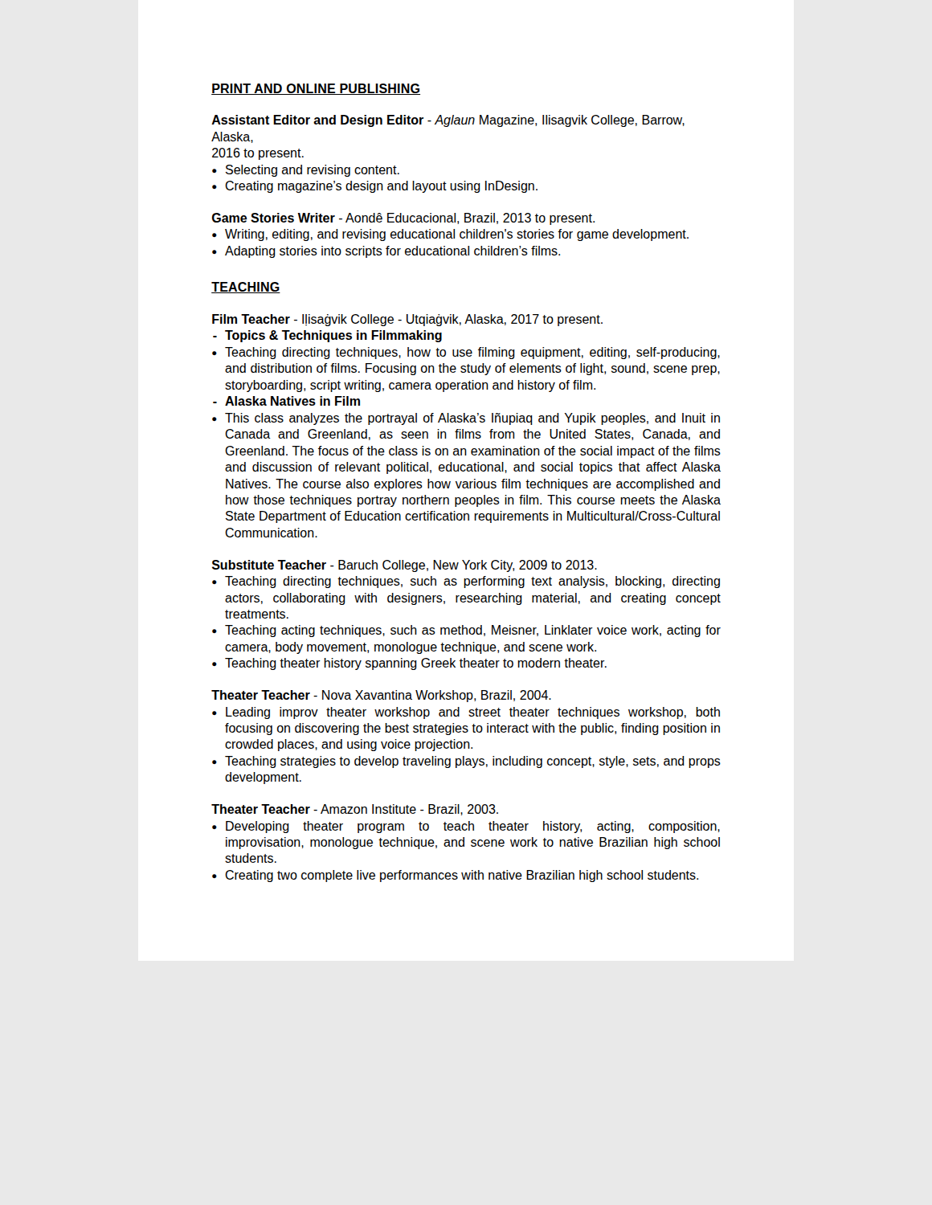Print and Online Publishing
Assistant Editor and Design Editor - Aglaun Magazine, Ilisagvik College, Barrow, Alaska,
2016 to present.
Selecting and revising content.
Creating magazine’s design and layout using InDesign.
Game Stories Writer - Aondê Educacional, Brazil, 2013 to present.
Writing, editing, and revising educational children's stories for game development.
Adapting stories into scripts for educational children’s films.
Teaching
Film Teacher - Iḷisaġvik College - Utqiaġvik, Alaska, 2017 to present.
Topics & Techniques in Filmmaking
Teaching directing techniques, how to use filming equipment, editing, self-producing, and distribution of films. Focusing on the study of elements of light, sound, scene prep, storyboarding, script writing, camera operation and history of film.
Alaska Natives in Film
This class analyzes the portrayal of Alaska’s Iñupiaq and Yupik peoples, and Inuit in Canada and Greenland, as seen in films from the United States, Canada, and Greenland. The focus of the class is on an examination of the social impact of the films and discussion of relevant political, educational, and social topics that affect Alaska Natives. The course also explores how various film techniques are accomplished and how those techniques portray northern peoples in film. This course meets the Alaska State Department of Education certification requirements in Multicultural/Cross-Cultural Communication.
Substitute Teacher - Baruch College, New York City, 2009 to 2013.
Teaching directing techniques, such as performing text analysis, blocking, directing actors, collaborating with designers, researching material, and creating concept treatments.
Teaching acting techniques, such as method, Meisner, Linklater voice work, acting for camera, body movement, monologue technique, and scene work.
Teaching theater history spanning Greek theater to modern theater.
Theater Teacher - Nova Xavantina Workshop, Brazil, 2004.
Leading improv theater workshop and street theater techniques workshop, both focusing on discovering the best strategies to interact with the public, finding position in crowded places, and using voice projection.
Teaching strategies to develop traveling plays, including concept, style, sets, and props development.
Theater Teacher - Amazon Institute - Brazil, 2003.
Developing theater program to teach theater history, acting, composition, improvisation, monologue technique, and scene work to native Brazilian high school students.
Creating two complete live performances with native Brazilian high school students.